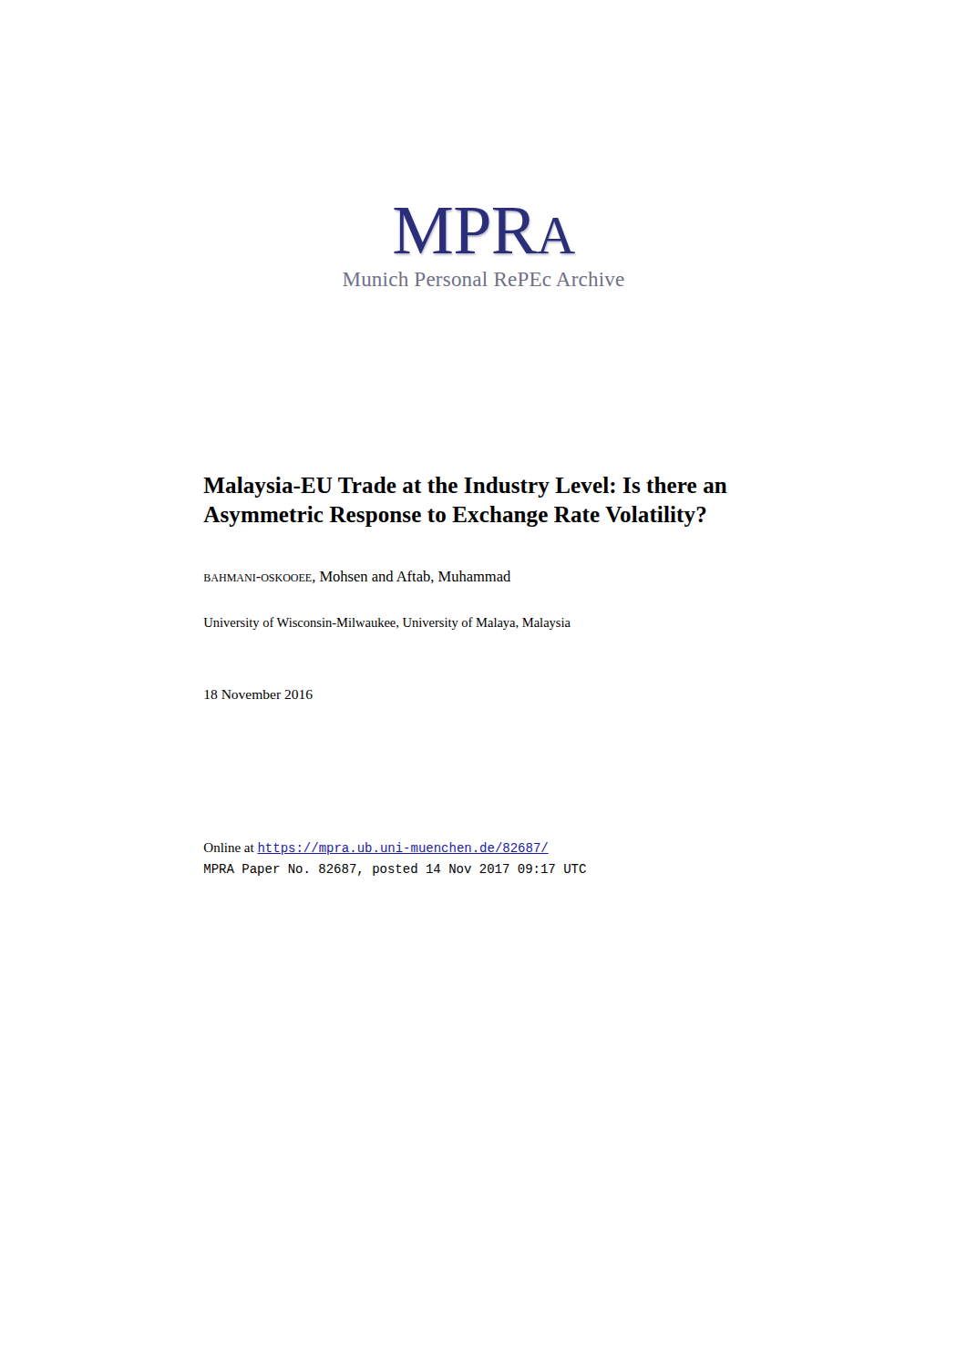MPRA
Munich Personal RePEc Archive
Malaysia-EU Trade at the Industry Level: Is there an Asymmetric Response to Exchange Rate Volatility?
BAHMANI-OSKOOEE, Mohsen and Aftab, Muhammad
University of Wisconsin-Milwaukee, University of Malaya, Malaysia
18 November 2016
Online at https://mpra.ub.uni-muenchen.de/82687/
MPRA Paper No. 82687, posted 14 Nov 2017 09:17 UTC